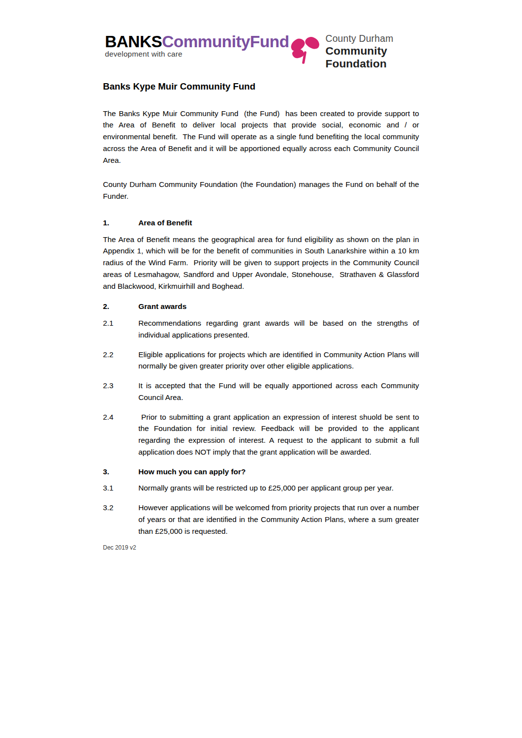BANKS CommunityFund
development with care
County Durham
Community Foundation
Banks Kype Muir Community Fund
The Banks Kype Muir Community Fund (the Fund) has been created to provide support to the Area of Benefit to deliver local projects that provide social, economic and / or environmental benefit. The Fund will operate as a single fund benefiting the local community across the Area of Benefit and it will be apportioned equally across each Community Council Area.
County Durham Community Foundation (the Foundation) manages the Fund on behalf of the Funder.
1. Area of Benefit
The Area of Benefit means the geographical area for fund eligibility as shown on the plan in Appendix 1, which will be for the benefit of communities in South Lanarkshire within a 10 km radius of the Wind Farm. Priority will be given to support projects in the Community Council areas of Lesmahagow, Sandford and Upper Avondale, Stonehouse, Strathaven & Glassford and Blackwood, Kirkmuirhill and Boghead.
2. Grant awards
2.1
Recommendations regarding grant awards will be based on the strengths of individual applications presented.
2.2
Eligible applications for projects which are identified in Community Action Plans will normally be given greater priority over other eligible applications.
2.3
It is accepted that the Fund will be equally apportioned across each Community Council Area.
2.4
Prior to submitting a grant application an expression of interest shuold be sent to the Foundation for initial review. Feedback will be provided to the applicant regarding the expression of interest. A request to the applicant to submit a full application does NOT imply that the grant application will be awarded.
3. How much you can apply for?
3.1
Normally grants will be restricted up to £25,000 per applicant group per year.
3.2
However applications will be welcomed from priority projects that run over a number of years or that are identified in the Community Action Plans, where a sum greater than £25,000 is requested.
Dec 2019 v2